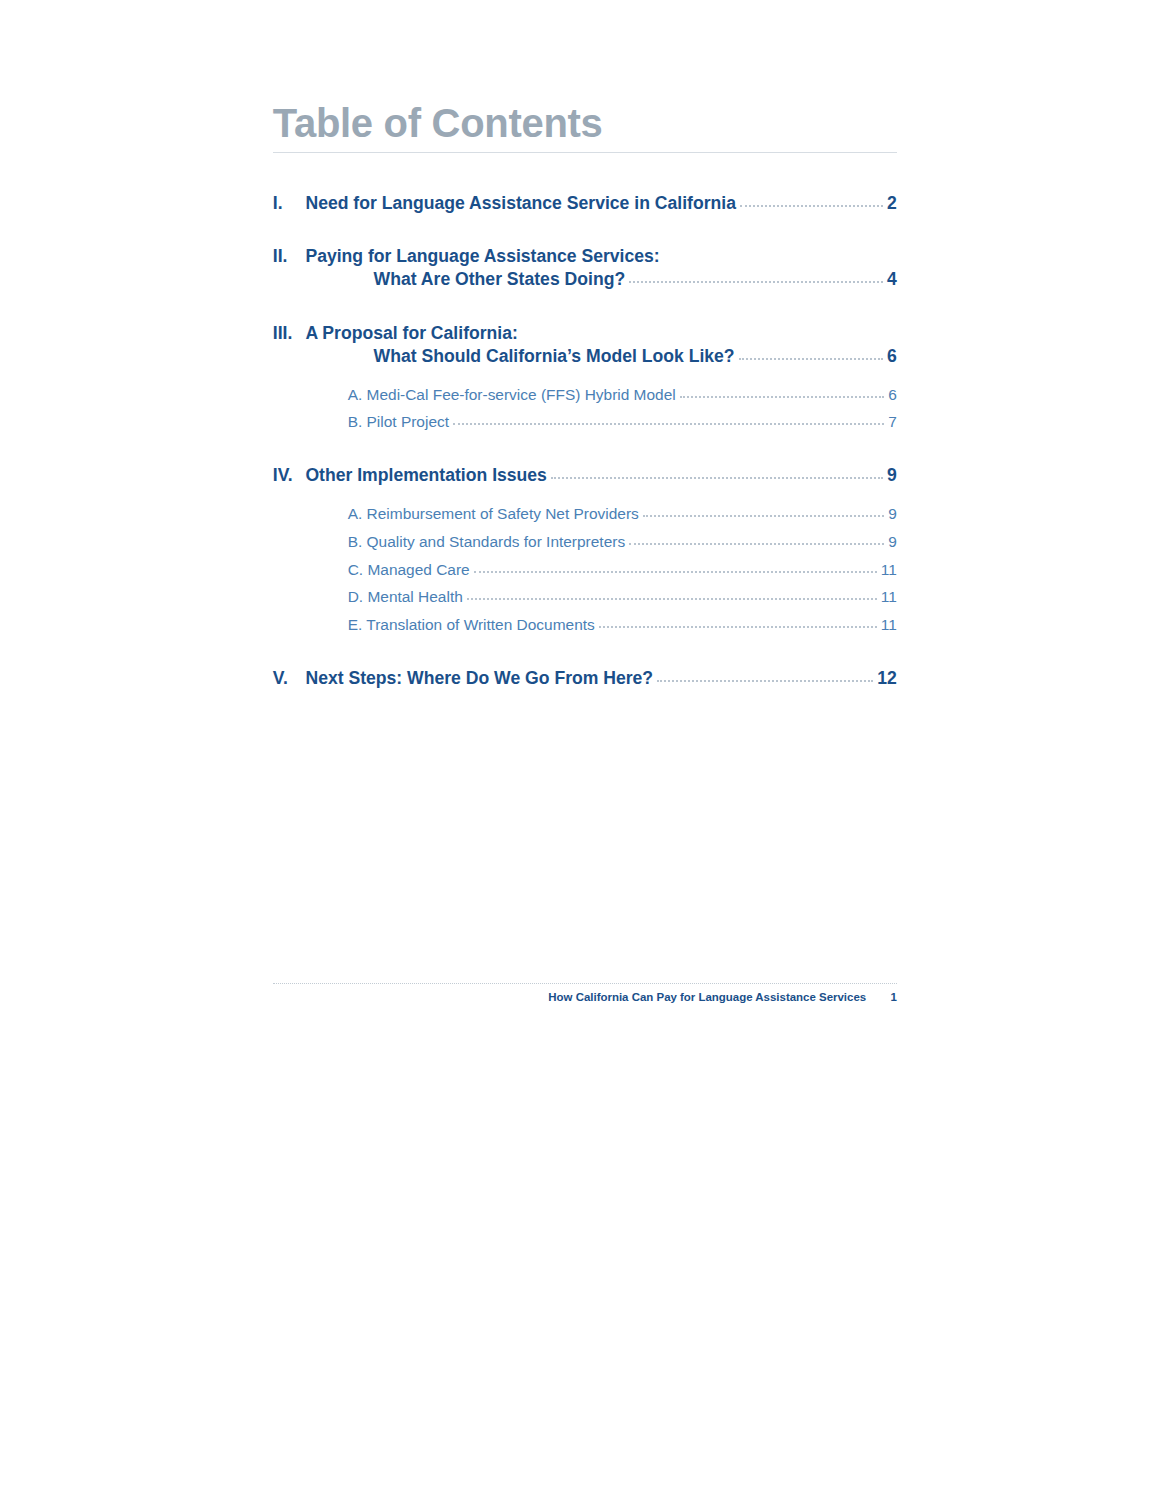Table of Contents
I. Need for Language Assistance Service in California 2
II. Paying for Language Assistance Services:
What Are Other States Doing? 4
III. A Proposal for California:
What Should California’s Model Look Like? 6
A. Medi-Cal Fee-for-service (FFS) Hybrid Model 6
B. Pilot Project 7
IV. Other Implementation Issues 9
A. Reimbursement of Safety Net Providers 9
B. Quality and Standards for Interpreters 9
C. Managed Care 11
D. Mental Health 11
E. Translation of Written Documents 11
V. Next Steps: Where Do We Go From Here? 12
How California Can Pay for Language Assistance Services 1